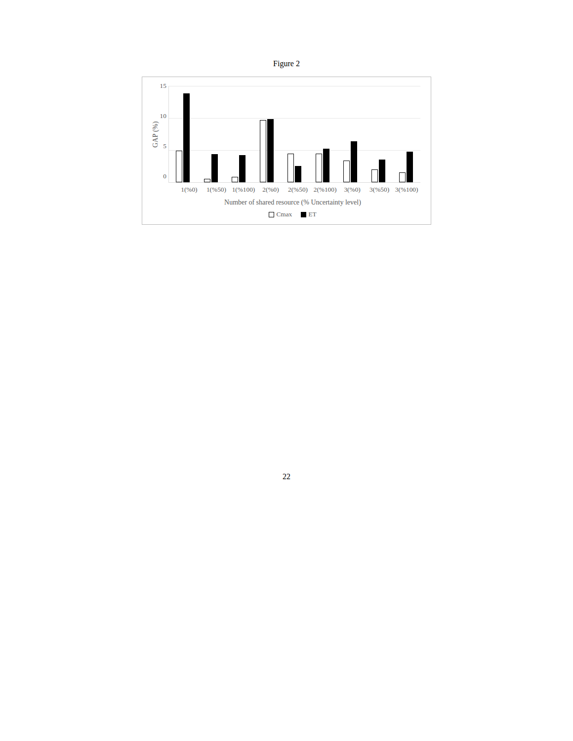Figure 2
GAP (%)
15 10 5 0
1(%0) 1(%50) 1(%100) 2(%0) 2(%50) 2(%100) 3(%0) 3(%50) 3(%100)
Number of shared resource (% Uncertainty level)
Cmax
ET
22